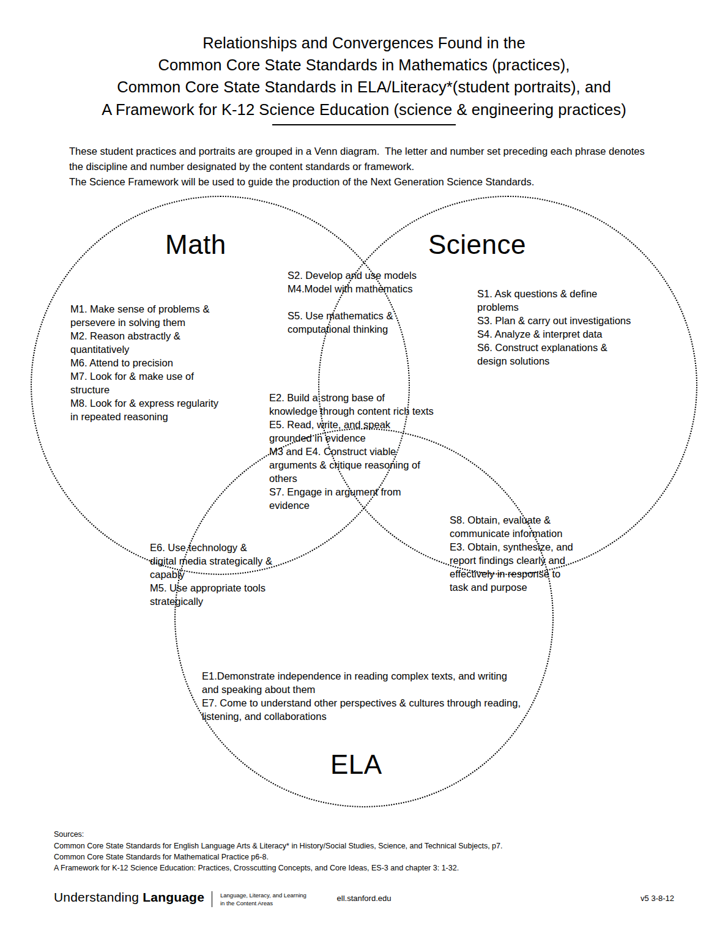Relationships and Convergences Found in the
Common Core State Standards in Mathematics (practices),
Common Core State Standards in ELA/Literacy*(student portraits), and
A Framework for K-12 Science Education (science & engineering practices)
These student practices and portraits are grouped in a Venn diagram. The letter and number set preceding each phrase denotes the discipline and number designated by the content standards or framework.
The Science Framework will be used to guide the production of the Next Generation Science Standards.
Math
Science
ELA
M1. Make sense of problems & persevere in solving them
M2. Reason abstractly & quantitatively
M6. Attend to precision
M7. Look for & make use of structure
M8. Look for & express regularity in repeated reasoning
S2. Develop and use models
M4.Model with mathematics
S5. Use mathematics & computational thinking
S1. Ask questions & define problems
S3. Plan & carry out investigations
S4. Analyze & interpret data
S6. Construct explanations & design solutions
E2. Build a strong base of knowledge through content rich texts
E5. Read, write, and speak grounded in evidence
M3 and E4. Construct viable arguments & critique reasoning of others
S7. Engage in argument from evidence
E6. Use technology & digital media strategically & capably
M5. Use appropriate tools strategically
S8. Obtain, evaluate & communicate information
E3. Obtain, synthesize, and report findings clearly and effectively in response to task and purpose
E1.Demonstrate independence in reading complex texts, and writing and speaking about them
E7. Come to understand other perspectives & cultures through reading, listening, and collaborations
Sources:
Common Core State Standards for English Language Arts & Literacy* in History/Social Studies, Science, and Technical Subjects, p7.
Common Core State Standards for Mathematical Practice p6-8.
A Framework for K-12 Science Education: Practices, Crosscutting Concepts, and Core Ideas, ES-3 and chapter 3: 1-32.
Understanding Language
Language, Literacy, and Learning
in the Content Areas
ell.stanford.edu
v5 3-8-12